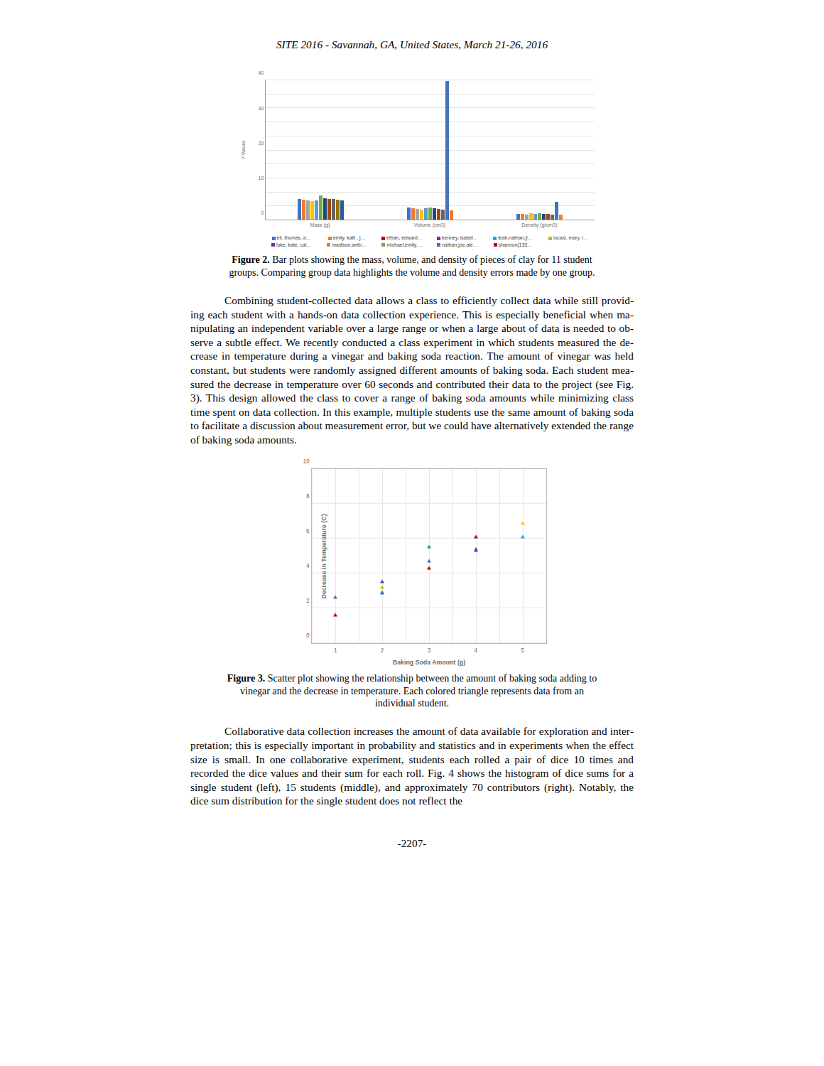SITE 2016 - Savannah, GA, United States, March 21-26, 2016
Y-Values
40
30
20
10
0
Mass (g)
Volume (cm3)
Density (g/cm3)
eli, thomas, a…
emily, kalli , j…
ethan, edward…
kenney, isabel…
leah,nathan,ji…
lucasl, mary, i…
luke, kate, cai…
madison,anth…
michael,emily,…
nathan,joe,ale…
shannon(133…
Figure 2. Bar plots showing the mass, volume, and density of pieces of clay for 11 student groups. Comparing group data highlights the volume and density errors made by one group.
Combining student-collected data allows a class to efficiently collect data while still providing each student with a hands-on data collection experience. This is especially beneficial when manipulating an independent variable over a large range or when a large about of data is needed to observe a subtle effect. We recently conducted a class experiment in which students measured the decrease in temperature during a vinegar and baking soda reaction. The amount of vinegar was held constant, but students were randomly assigned different amounts of baking soda. Each student measured the decrease in temperature over 60 seconds and contributed their data to the project (see Fig. 3). This design allowed the class to cover a range of baking soda amounts while minimizing class time spent on data collection. In this example, multiple students use the same amount of baking soda to facilitate a discussion about measurement error, but we could have alternatively extended the range of baking soda amounts.
Decrease in Temperature (C)
10
8
6
4
2
0
1
2
3
4
5
Baking Soda Amount (g)
Figure 3. Scatter plot showing the relationship between the amount of baking soda adding to vinegar and the decrease in temperature. Each colored triangle represents data from an individual student.
Collaborative data collection increases the amount of data available for exploration and interpretation; this is especially important in probability and statistics and in experiments when the effect size is small. In one collaborative experiment, students each rolled a pair of dice 10 times and recorded the dice values and their sum for each roll. Fig. 4 shows the histogram of dice sums for a single student (left), 15 students (middle), and approximately 70 contributors (right). Notably, the dice sum distribution for the single student does not reflect the
-2207-